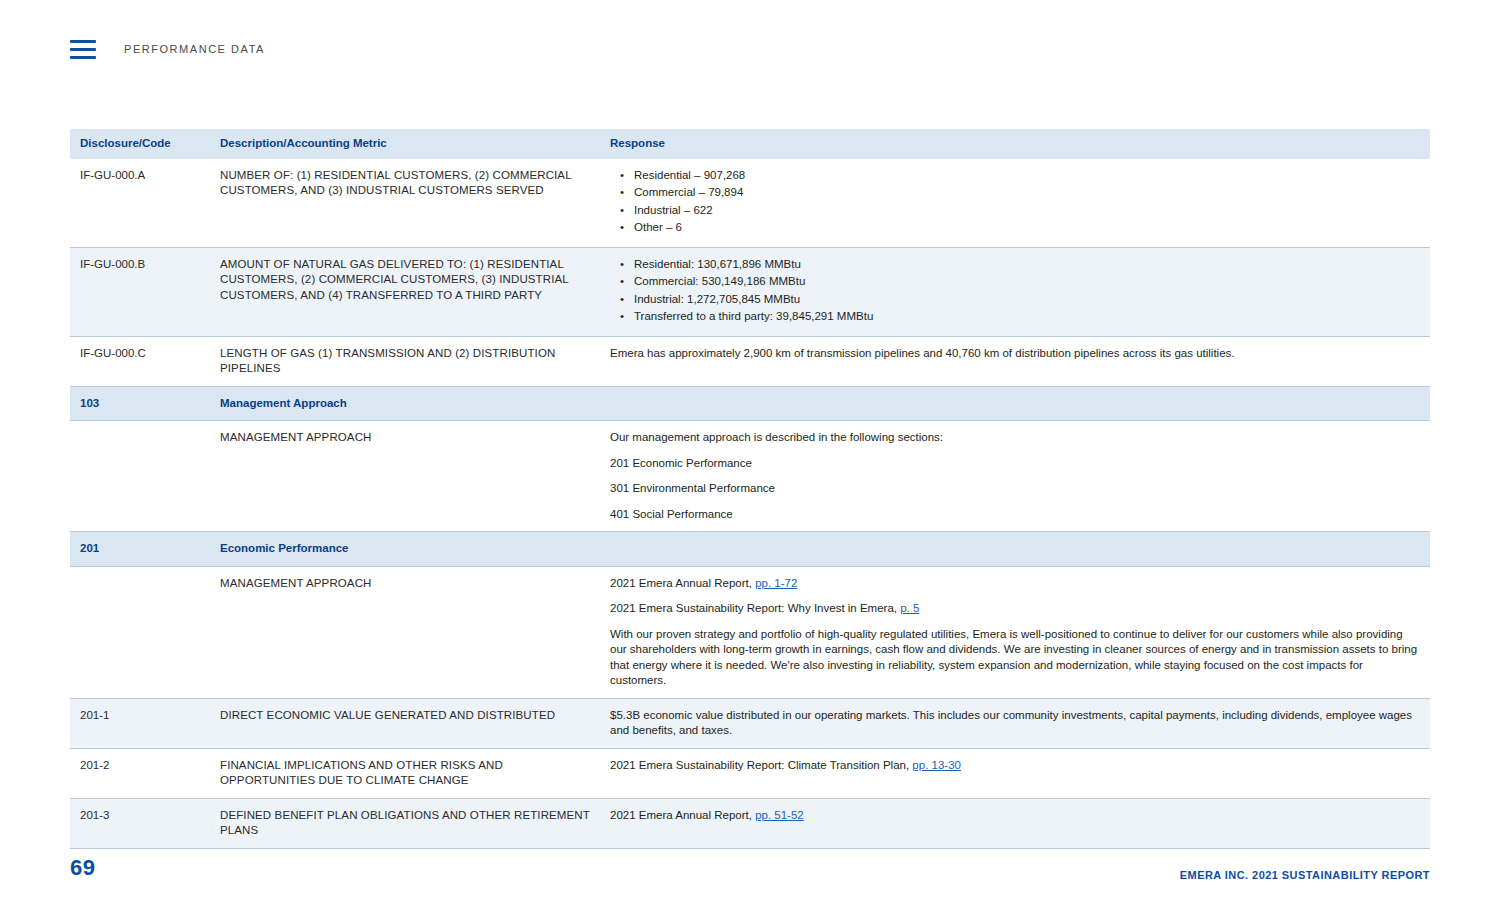Performance Data
| Disclosure/Code | Description/Accounting Metric | Response |
| --- | --- | --- |
| IF-GU-000.A | Number of: (1) residential customers, (2) commercial customers, and (3) industrial customers served | Residential – 907,268 Commercial – 79,894 Industrial – 622 Other – 6 |
| IF-GU-000.B | Amount of natural gas delivered to: (1) residential customers, (2) commercial customers, (3) industrial customers, and (4) transferred to a third party | Residential: 130,671,896 MMBtu Commercial: 530,149,186 MMBtu Industrial: 1,272,705,845 MMBtu Transferred to a third party: 39,845,291 MMBtu |
| IF-GU-000.C | Length of gas (1) transmission and (2) distribution pipelines | Emera has approximately 2,900 km of transmission pipelines and 40,760 km of distribution pipelines across its gas utilities. |
| 103 | Management Approach |
| | Management approach | Our management approach is described in the following sections: 201 Economic Performance 301 Environmental Performance 401 Social Performance |
| 201 | Economic Performance |
| | Management approach | 2021 Emera Annual Report, pp. 1-72 2021 Emera Sustainability Report: Why Invest in Emera, p. 5 With our proven strategy and portfolio of high-quality regulated utilities, Emera is well-positioned to continue to deliver for our customers while also providing our shareholders with long-term growth in earnings, cash flow and dividends. We are investing in cleaner sources of energy and in transmission assets to bring that energy where it is needed. We're also investing in reliability, system expansion and modernization, while staying focused on the cost impacts for customers. |
| 201-1 | Direct economic value generated and distributed | $5.3B economic value distributed in our operating markets. This includes our community investments, capital payments, including dividends, employee wages and benefits, and taxes. |
| 201-2 | Financial implications and other risks and opportunities due to climate change | 2021 Emera Sustainability Report: Climate Transition Plan, pp. 13-30 |
| 201-3 | Defined benefit plan obligations and other retirement plans | 2021 Emera Annual Report, pp. 51-52 |
69
Emera Inc. 2021 Sustainability Report